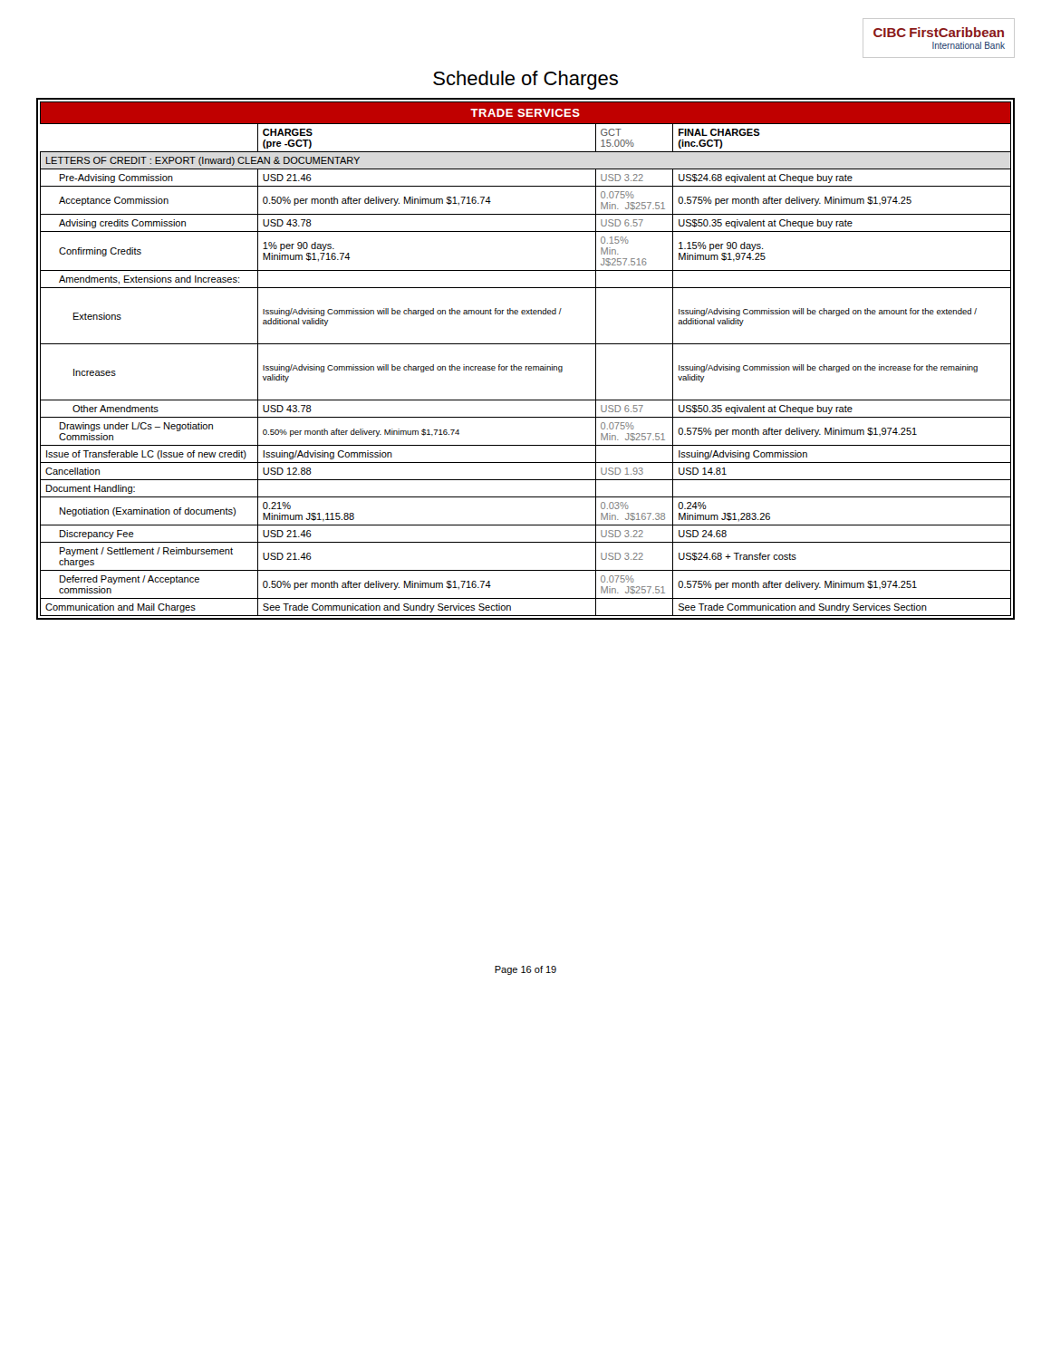CIBC FirstCaribbean International Bank
Schedule of Charges
| TRADE SERVICES |
| | CHARGES (pre -GCT) | GCT 15.00% | FINAL CHARGES (inc.GCT) |
| LETTERS OF CREDIT : EXPORT (Inward) CLEAN & DOCUMENTARY |
| Pre-Advising Commission | USD 21.46 | USD 3.22 | US$24.68 eqivalent at Cheque buy rate |
| Acceptance Commission | 0.50% per month after delivery. Minimum $1,716.74 | 0.075% Min. J$257.51 | 0.575% per month after delivery. Minimum $1,974.25 |
| Advising credits Commission | USD 43.78 | USD 6.57 | US$50.35 eqivalent at Cheque buy rate |
| Confirming Credits | 1% per 90 days. Minimum $1,716.74 | 0.15% Min. J$257.516 | 1.15% per 90 days. Minimum $1,974.25 |
| Amendments, Extensions and Increases: | | | |
| Extensions | Issuing/Advising Commission will be charged on the amount for the extended / additional validity | | Issuing/Advising Commission will be charged on the amount for the extended / additional validity |
| Increases | Issuing/Advising Commission will be charged on the increase for the remaining validity | | Issuing/Advising Commission will be charged on the increase for the remaining validity |
| Other Amendments | USD 43.78 | USD 6.57 | US$50.35 eqivalent at Cheque buy rate |
| Drawings under L/Cs – Negotiation Commission | 0.50% per month after delivery. Minimum $1,716.74 | 0.075% Min. J$257.51 | 0.575% per month after delivery. Minimum $1,974.251 |
| Issue of Transferable LC (Issue of new credit) | Issuing/Advising Commission | | Issuing/Advising Commission |
| Cancellation | USD 12.88 | USD 1.93 | USD 14.81 |
| Document Handling: | | | |
| Negotiation (Examination of documents) | 0.21% Minimum J$1,115.88 | 0.03% Min. J$167.38 | 0.24% Minimum J$1,283.26 |
| Discrepancy Fee | USD 21.46 | USD 3.22 | USD 24.68 |
| Payment / Settlement / Reimbursement charges | USD 21.46 | USD 3.22 | US$24.68 + Transfer costs |
| Deferred Payment / Acceptance commission | 0.50% per month after delivery. Minimum $1,716.74 | 0.075% Min. J$257.51 | 0.575% per month after delivery. Minimum $1,974.251 |
| Communication and Mail Charges | See Trade Communication and Sundry Services Section | | See Trade Communication and Sundry Services Section |
Page 16 of 19